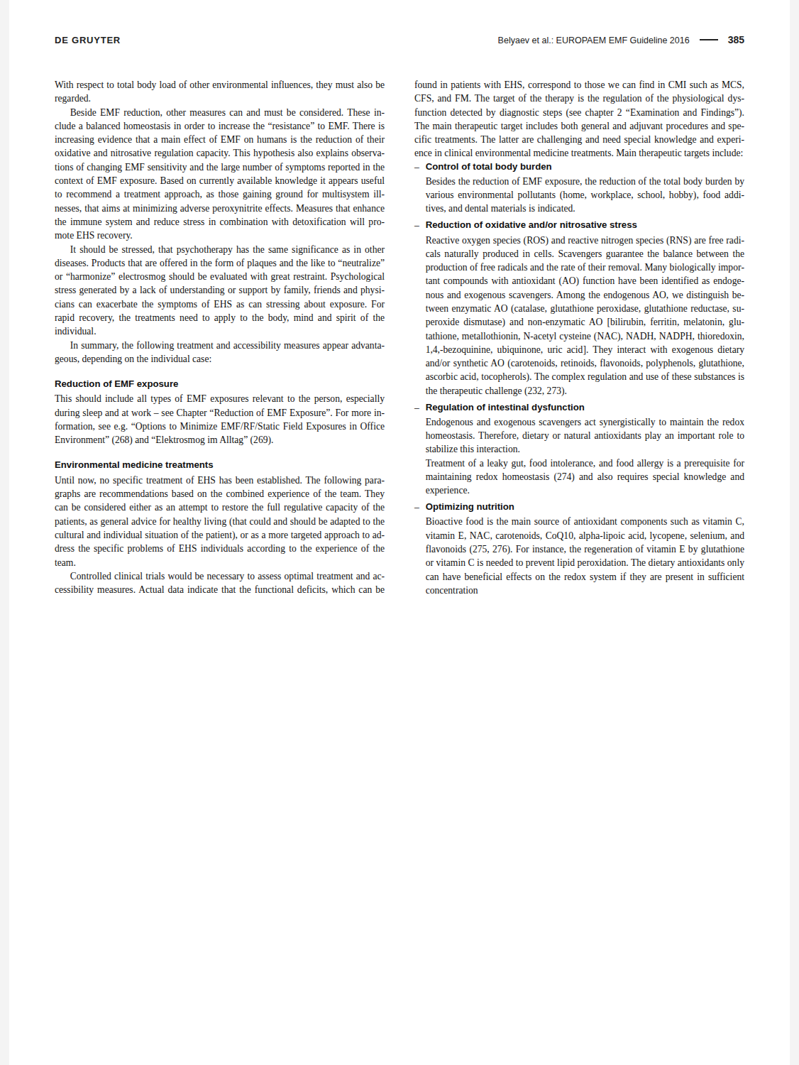De Gruyter
Belyaev et al.: EUROPAEM EMF Guideline 2016 385
With respect to total body load of other environmental influences, they must also be regarded.
Beside EMF reduction, other measures can and must be considered. These include a balanced homeostasis in order to increase the “resistance” to EMF. There is increasing evidence that a main effect of EMF on humans is the reduction of their oxidative and nitrosative regulation capacity. This hypothesis also explains observations of changing EMF sensitivity and the large number of symptoms reported in the context of EMF exposure. Based on currently available knowledge it appears useful to recommend a treatment approach, as those gaining ground for multisystem illnesses, that aims at minimizing adverse peroxynitrite effects. Measures that enhance the immune system and reduce stress in combination with detoxification will promote EHS recovery.
It should be stressed, that psychotherapy has the same significance as in other diseases. Products that are offered in the form of plaques and the like to “neutralize” or “harmonize” electrosmog should be evaluated with great restraint. Psychological stress generated by a lack of understanding or support by family, friends and physicians can exacerbate the symptoms of EHS as can stressing about exposure. For rapid recovery, the treatments need to apply to the body, mind and spirit of the individual.
In summary, the following treatment and accessibility measures appear advantageous, depending on the individual case:
Reduction of EMF exposure
This should include all types of EMF exposures relevant to the person, especially during sleep and at work – see Chapter “Reduction of EMF Exposure”. For more information, see e.g. “Options to Minimize EMF/RF/Static Field Exposures in Office Environment” (268) and “Elektrosmog im Alltag” (269).
Environmental medicine treatments
Until now, no specific treatment of EHS has been established. The following paragraphs are recommendations based on the combined experience of the team. They can be considered either as an attempt to restore the full regulative capacity of the patients, as general advice for healthy living (that could and should be adapted to the cultural and individual situation of the patient), or as a more targeted approach to address the specific problems of EHS individuals according to the experience of the team.
Controlled clinical trials would be necessary to assess optimal treatment and accessibility measures. Actual data indicate that the functional deficits, which can be found in patients with EHS, correspond to those we can find in CMI such as MCS, CFS, and FM. The target of the therapy is the regulation of the physiological dysfunction detected by diagnostic steps (see chapter 2 “Examination and Findings”). The main therapeutic target includes both general and adjuvant procedures and specific treatments. The latter are challenging and need special knowledge and experience in clinical environmental medicine treatments. Main therapeutic targets include:
Control of total body burden
Besides the reduction of EMF exposure, the reduction of the total body burden by various environmental pollutants (home, workplace, school, hobby), food additives, and dental materials is indicated.
Reduction of oxidative and/or nitrosative stress
Reactive oxygen species (ROS) and reactive nitrogen species (RNS) are free radicals naturally produced in cells. Scavengers guarantee the balance between the production of free radicals and the rate of their removal. Many biologically important compounds with antioxidant (AO) function have been identified as endogenous and exogenous scavengers. Among the endogenous AO, we distinguish between enzymatic AO (catalase, glutathione peroxidase, glutathione reductase, superoxide dismutase) and non-enzymatic AO [bilirubin, ferritin, melatonin, glutathione, metallothionin, N-acetyl cysteine (NAC), NADH, NADPH, thioredoxin, 1,4,-bezoquinine, ubiquinone, uric acid]. They interact with exogenous dietary and/or synthetic AO (carotenoids, retinoids, flavonoids, polyphenols, glutathione, ascorbic acid, tocopherols). The complex regulation and use of these substances is the therapeutic challenge (232, 273).
Regulation of intestinal dysfunction
Endogenous and exogenous scavengers act synergistically to maintain the redox homeostasis. Therefore, dietary or natural antioxidants play an important role to stabilize this interaction.
Treatment of a leaky gut, food intolerance, and food allergy is a prerequisite for maintaining redox homeostasis (274) and also requires special knowledge and experience.
Optimizing nutrition
Bioactive food is the main source of antioxidant components such as vitamin C, vitamin E, NAC, carotenoids, CoQ10, alpha-lipoic acid, lycopene, selenium, and flavonoids (275, 276). For instance, the regeneration of vitamin E by glutathione or vitamin C is needed to prevent lipid peroxidation. The dietary antioxidants only can have beneficial effects on the redox system if they are present in sufficient concentration